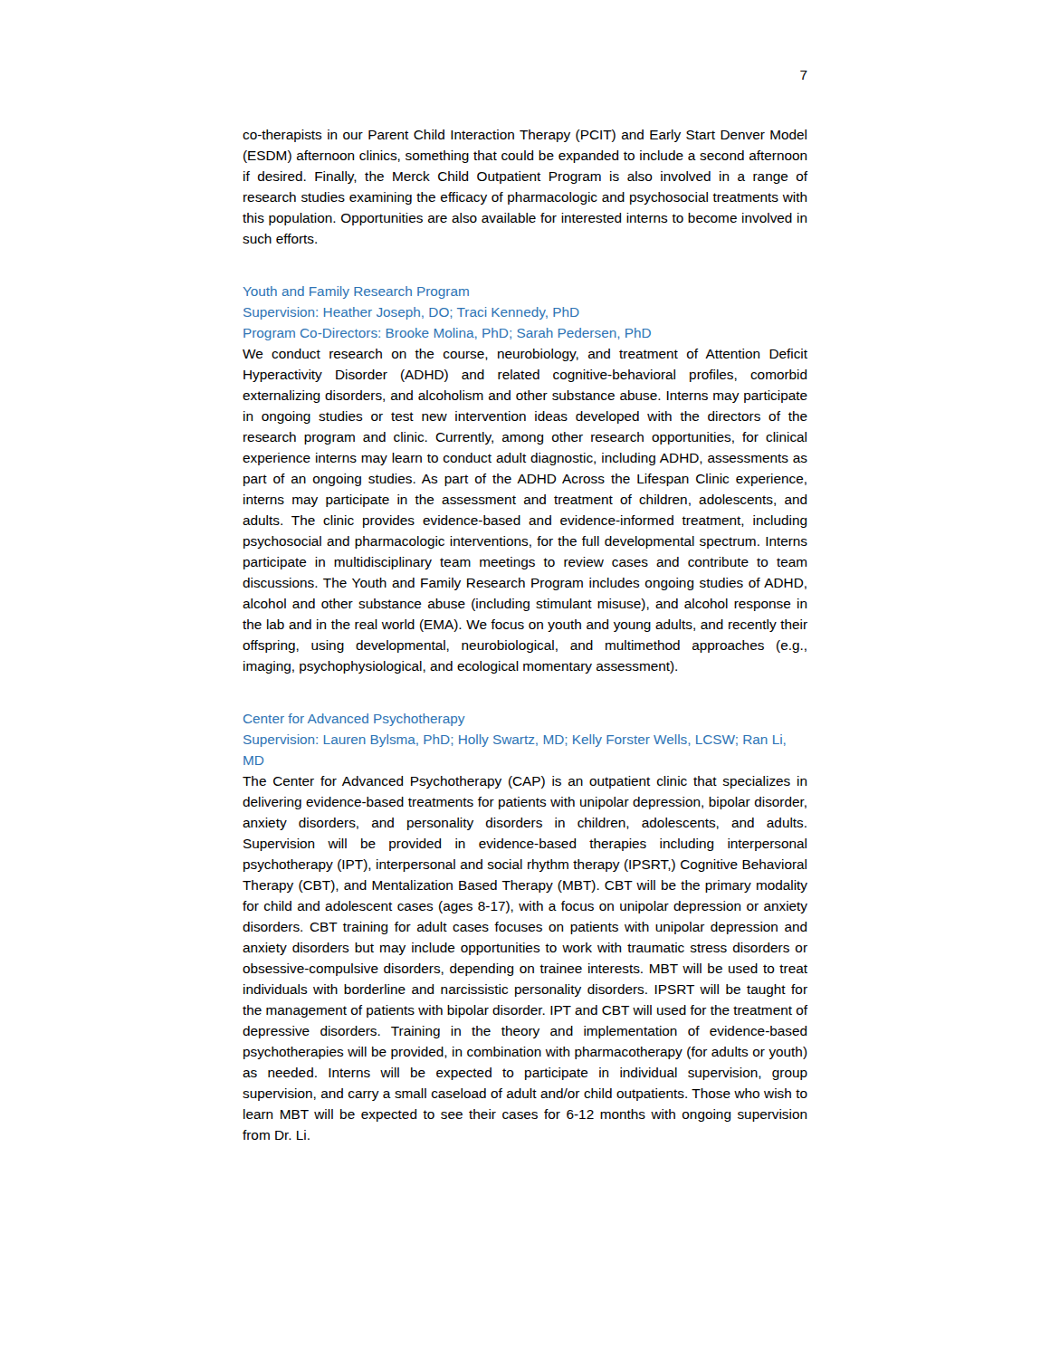7
co-therapists in our Parent Child Interaction Therapy (PCIT) and Early Start Denver Model (ESDM) afternoon clinics, something that could be expanded to include a second afternoon if desired. Finally, the Merck Child Outpatient Program is also involved in a range of research studies examining the efficacy of pharmacologic and psychosocial treatments with this population. Opportunities are also available for interested interns to become involved in such efforts.
Youth and Family Research Program
Supervision: Heather Joseph, DO; Traci Kennedy, PhD
Program Co-Directors: Brooke Molina, PhD; Sarah Pedersen, PhD
We conduct research on the course, neurobiology, and treatment of Attention Deficit Hyperactivity Disorder (ADHD) and related cognitive-behavioral profiles, comorbid externalizing disorders, and alcoholism and other substance abuse. Interns may participate in ongoing studies or test new intervention ideas developed with the directors of the research program and clinic. Currently, among other research opportunities, for clinical experience interns may learn to conduct adult diagnostic, including ADHD, assessments as part of an ongoing studies. As part of the ADHD Across the Lifespan Clinic experience, interns may participate in the assessment and treatment of children, adolescents, and adults. The clinic provides evidence-based and evidence-informed treatment, including psychosocial and pharmacologic interventions, for the full developmental spectrum. Interns participate in multidisciplinary team meetings to review cases and contribute to team discussions. The Youth and Family Research Program includes ongoing studies of ADHD, alcohol and other substance abuse (including stimulant misuse), and alcohol response in the lab and in the real world (EMA). We focus on youth and young adults, and recently their offspring, using developmental, neurobiological, and multimethod approaches (e.g., imaging, psychophysiological, and ecological momentary assessment).
Center for Advanced Psychotherapy
Supervision: Lauren Bylsma, PhD; Holly Swartz, MD; Kelly Forster Wells, LCSW; Ran Li, MD
The Center for Advanced Psychotherapy (CAP) is an outpatient clinic that specializes in delivering evidence-based treatments for patients with unipolar depression, bipolar disorder, anxiety disorders, and personality disorders in children, adolescents, and adults. Supervision will be provided in evidence-based therapies including interpersonal psychotherapy (IPT), interpersonal and social rhythm therapy (IPSRT,) Cognitive Behavioral Therapy (CBT), and Mentalization Based Therapy (MBT). CBT will be the primary modality for child and adolescent cases (ages 8-17), with a focus on unipolar depression or anxiety disorders. CBT training for adult cases focuses on patients with unipolar depression and anxiety disorders but may include opportunities to work with traumatic stress disorders or obsessive-compulsive disorders, depending on trainee interests. MBT will be used to treat individuals with borderline and narcissistic personality disorders. IPSRT will be taught for the management of patients with bipolar disorder. IPT and CBT will used for the treatment of depressive disorders. Training in the theory and implementation of evidence-based psychotherapies will be provided, in combination with pharmacotherapy (for adults or youth) as needed. Interns will be expected to participate in individual supervision, group supervision, and carry a small caseload of adult and/or child outpatients. Those who wish to learn MBT will be expected to see their cases for 6-12 months with ongoing supervision from Dr. Li.